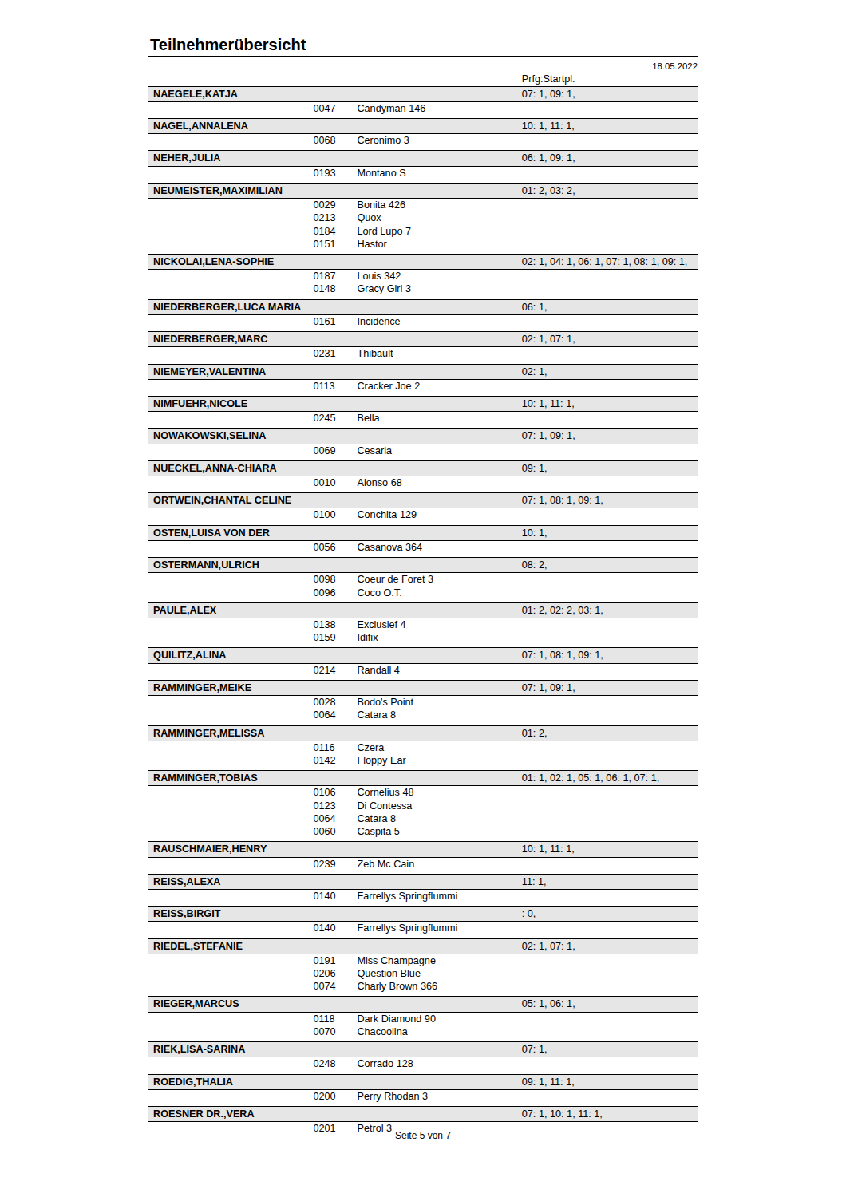Teilnehmerübersicht
18.05.2022
| | Prfg:Startpl. |
| NAEGELE,KATJA | | | 07: 1, 09: 1, |
| | 0047 | Candyman 146 | |
| NAGEL,ANNALENA | | | 10: 1, 11: 1, |
| | 0068 | Ceronimo 3 | |
| NEHER,JULIA | | | 06: 1, 09: 1, |
| | 0193 | Montano S | |
| NEUMEISTER,MAXIMILIAN | | | 01: 2, 03: 2, |
| | 0029 | Bonita 426 | |
| | 0213 | Quox | |
| | 0184 | Lord Lupo 7 | |
| | 0151 | Hastor | |
| NICKOLAI,LENA-SOPHIE | | | 02: 1, 04: 1, 06: 1, 07: 1, 08: 1, 09: 1, |
| | 0187 | Louis 342 | |
| | 0148 | Gracy Girl 3 | |
| NIEDERBERGER,LUCA MARIA | | | 06: 1, |
| | 0161 | Incidence | |
| NIEDERBERGER,MARC | | | 02: 1, 07: 1, |
| | 0231 | Thibault | |
| NIEMEYER,VALENTINA | | | 02: 1, |
| | 0113 | Cracker Joe 2 | |
| NIMFUEHR,NICOLE | | | 10: 1, 11: 1, |
| | 0245 | Bella | |
| NOWAKOWSKI,SELINA | | | 07: 1, 09: 1, |
| | 0069 | Cesaria | |
| NUECKEL,ANNA-CHIARA | | | 09: 1, |
| | 0010 | Alonso 68 | |
| ORTWEIN,CHANTAL CELINE | | | 07: 1, 08: 1, 09: 1, |
| | 0100 | Conchita 129 | |
| OSTEN,LUISA VON DER | | | 10: 1, |
| | 0056 | Casanova 364 | |
| OSTERMANN,ULRICH | | | 08: 2, |
| | 0098 | Coeur de Foret 3 | |
| | 0096 | Coco O.T. | |
| PAULE,ALEX | | | 01: 2, 02: 2, 03: 1, |
| | 0138 | Exclusief 4 | |
| | 0159 | Idifix | |
| QUILITZ,ALINA | | | 07: 1, 08: 1, 09: 1, |
| | 0214 | Randall 4 | |
| RAMMINGER,MEIKE | | | 07: 1, 09: 1, |
| | 0028 | Bodo's Point | |
| | 0064 | Catara 8 | |
| RAMMINGER,MELISSA | | | 01: 2, |
| | 0116 | Czera | |
| | 0142 | Floppy Ear | |
| RAMMINGER,TOBIAS | | | 01: 1, 02: 1, 05: 1, 06: 1, 07: 1, |
| | 0106 | Cornelius 48 | |
| | 0123 | Di Contessa | |
| | 0064 | Catara 8 | |
| | 0060 | Caspita 5 | |
| RAUSCHMAIER,HENRY | | | 10: 1, 11: 1, |
| | 0239 | Zeb Mc Cain | |
| REISS,ALEXA | | | 11: 1, |
| | 0140 | Farrellys Springflummi | |
| REISS,BIRGIT | | | : 0, |
| | 0140 | Farrellys Springflummi | |
| RIEDEL,STEFANIE | | | 02: 1, 07: 1, |
| | 0191 | Miss Champagne | |
| | 0206 | Question Blue | |
| | 0074 | Charly Brown 366 | |
| RIEGER,MARCUS | | | 05: 1, 06: 1, |
| | 0118 | Dark Diamond 90 | |
| | 0070 | Chacoolina | |
| RIEK,LISA-SARINA | | | 07: 1, |
| | 0248 | Corrado 128 | |
| ROEDIG,THALIA | | | 09: 1, 11: 1, |
| | 0200 | Perry Rhodan 3 | |
| ROESNER DR.,VERA | | | 07: 1, 10: 1, 11: 1, |
| | 0201 | Petrol 3 | |
Seite 5 von 7